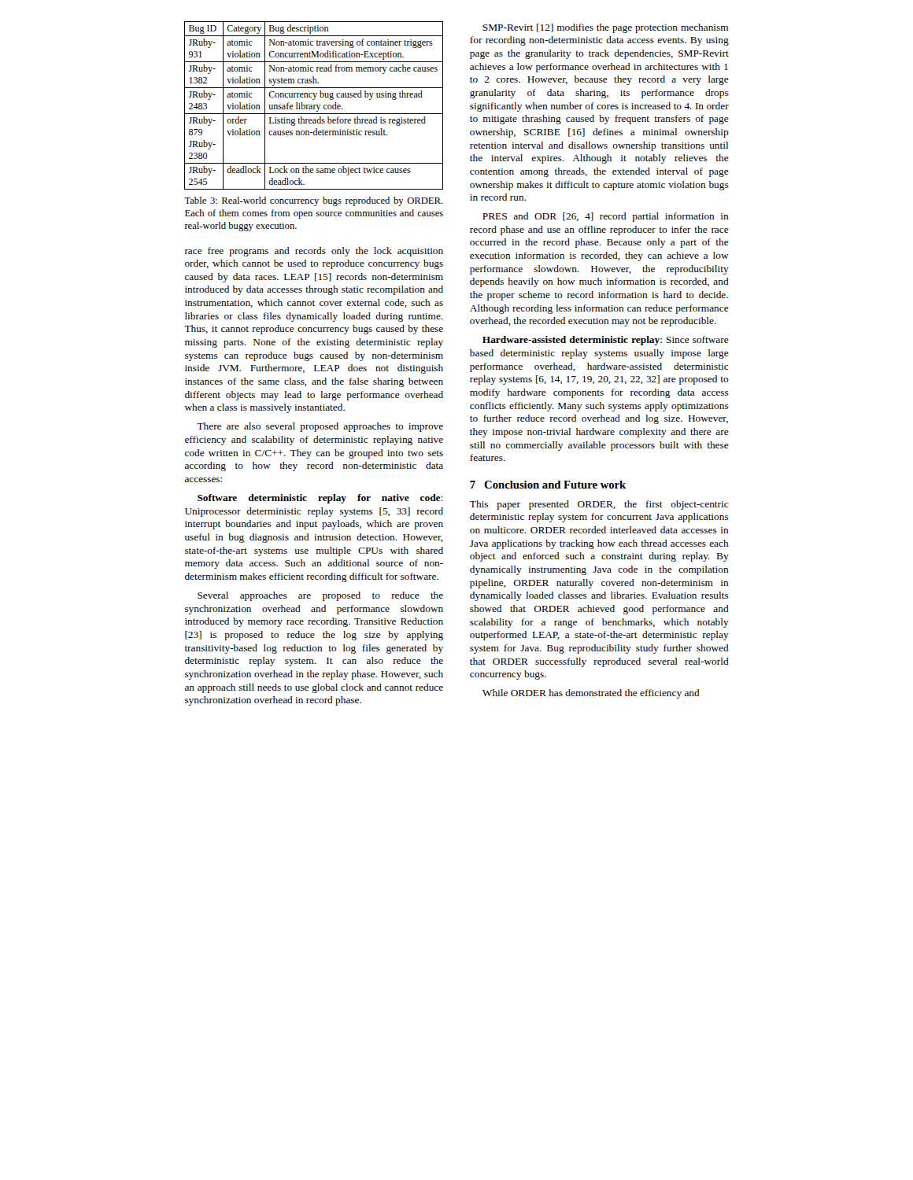| Bug ID | Category | Bug description |
| --- | --- | --- |
| JRuby-931 | atomic violation | Non-atomic traversing of container triggers ConcurrentModification‑Exception. |
| JRuby-1382 | atomic violation | Non-atomic read from memory cache causes system crash. |
| JRuby-2483 | atomic violation | Concurrency bug caused by using thread unsafe library code. |
| JRuby-879 JRuby-2380 | order violation | Listing threads before thread is registered causes non-deterministic result. |
| JRuby-2545 | deadlock | Lock on the same object twice causes deadlock. |
Table 3: Real-world concurrency bugs reproduced by ORDER. Each of them comes from open source communities and causes real-world buggy execution.
race free programs and records only the lock acquisition order, which cannot be used to reproduce concurrency bugs caused by data races. LEAP [15] records non-determinism introduced by data accesses through static recompilation and instrumentation, which cannot cover external code, such as libraries or class files dynamically loaded during runtime. Thus, it cannot reproduce concurrency bugs caused by these missing parts. None of the existing deterministic replay systems can reproduce bugs caused by non-determinism inside JVM. Furthermore, LEAP does not distinguish instances of the same class, and the false sharing between different objects may lead to large performance overhead when a class is massively instantiated.
There are also several proposed approaches to improve efficiency and scalability of deterministic replaying native code written in C/C++. They can be grouped into two sets according to how they record non-deterministic data accesses:
Software deterministic replay for native code: Uniprocessor deterministic replay systems [5, 33] record interrupt boundaries and input payloads, which are proven useful in bug diagnosis and intrusion detection. However, state-of-the-art systems use multiple CPUs with shared memory data access. Such an additional source of non-determinism makes efficient recording difficult for software.
Several approaches are proposed to reduce the synchronization overhead and performance slowdown introduced by memory race recording. Transitive Reduction [23] is proposed to reduce the log size by applying transitivity-based log reduction to log files generated by deterministic replay system. It can also reduce the synchronization overhead in the replay phase. However, such an approach still needs to use global clock and cannot reduce synchronization overhead in record phase.
SMP-Revirt [12] modifies the page protection mechanism for recording non-deterministic data access events. By using page as the granularity to track dependencies, SMP-Revirt achieves a low performance overhead in architectures with 1 to 2 cores. However, because they record a very large granularity of data sharing, its performance drops significantly when number of cores is increased to 4. In order to mitigate thrashing caused by frequent transfers of page ownership, SCRIBE [16] defines a minimal ownership retention interval and disallows ownership transitions until the interval expires. Although it notably relieves the contention among threads, the extended interval of page ownership makes it difficult to capture atomic violation bugs in record run.
PRES and ODR [26, 4] record partial information in record phase and use an offline reproducer to infer the race occurred in the record phase. Because only a part of the execution information is recorded, they can achieve a low performance slowdown. However, the reproducibility depends heavily on how much information is recorded, and the proper scheme to record information is hard to decide. Although recording less information can reduce performance overhead, the recorded execution may not be reproducible.
Hardware-assisted deterministic replay: Since software based deterministic replay systems usually impose large performance overhead, hardware-assisted deterministic replay systems [6, 14, 17, 19, 20, 21, 22, 32] are proposed to modify hardware components for recording data access conflicts efficiently. Many such systems apply optimizations to further reduce record overhead and log size. However, they impose non-trivial hardware complexity and there are still no commercially available processors built with these features.
7 Conclusion and Future work
This paper presented ORDER, the first object-centric deterministic replay system for concurrent Java applications on multicore. ORDER recorded interleaved data accesses in Java applications by tracking how each thread accesses each object and enforced such a constraint during replay. By dynamically instrumenting Java code in the compilation pipeline, ORDER naturally covered non-determinism in dynamically loaded classes and libraries. Evaluation results showed that ORDER achieved good performance and scalability for a range of benchmarks, which notably outperformed LEAP, a state-of-the-art deterministic replay system for Java. Bug reproducibility study further showed that ORDER successfully reproduced several real-world concurrency bugs.
While ORDER has demonstrated the efficiency and